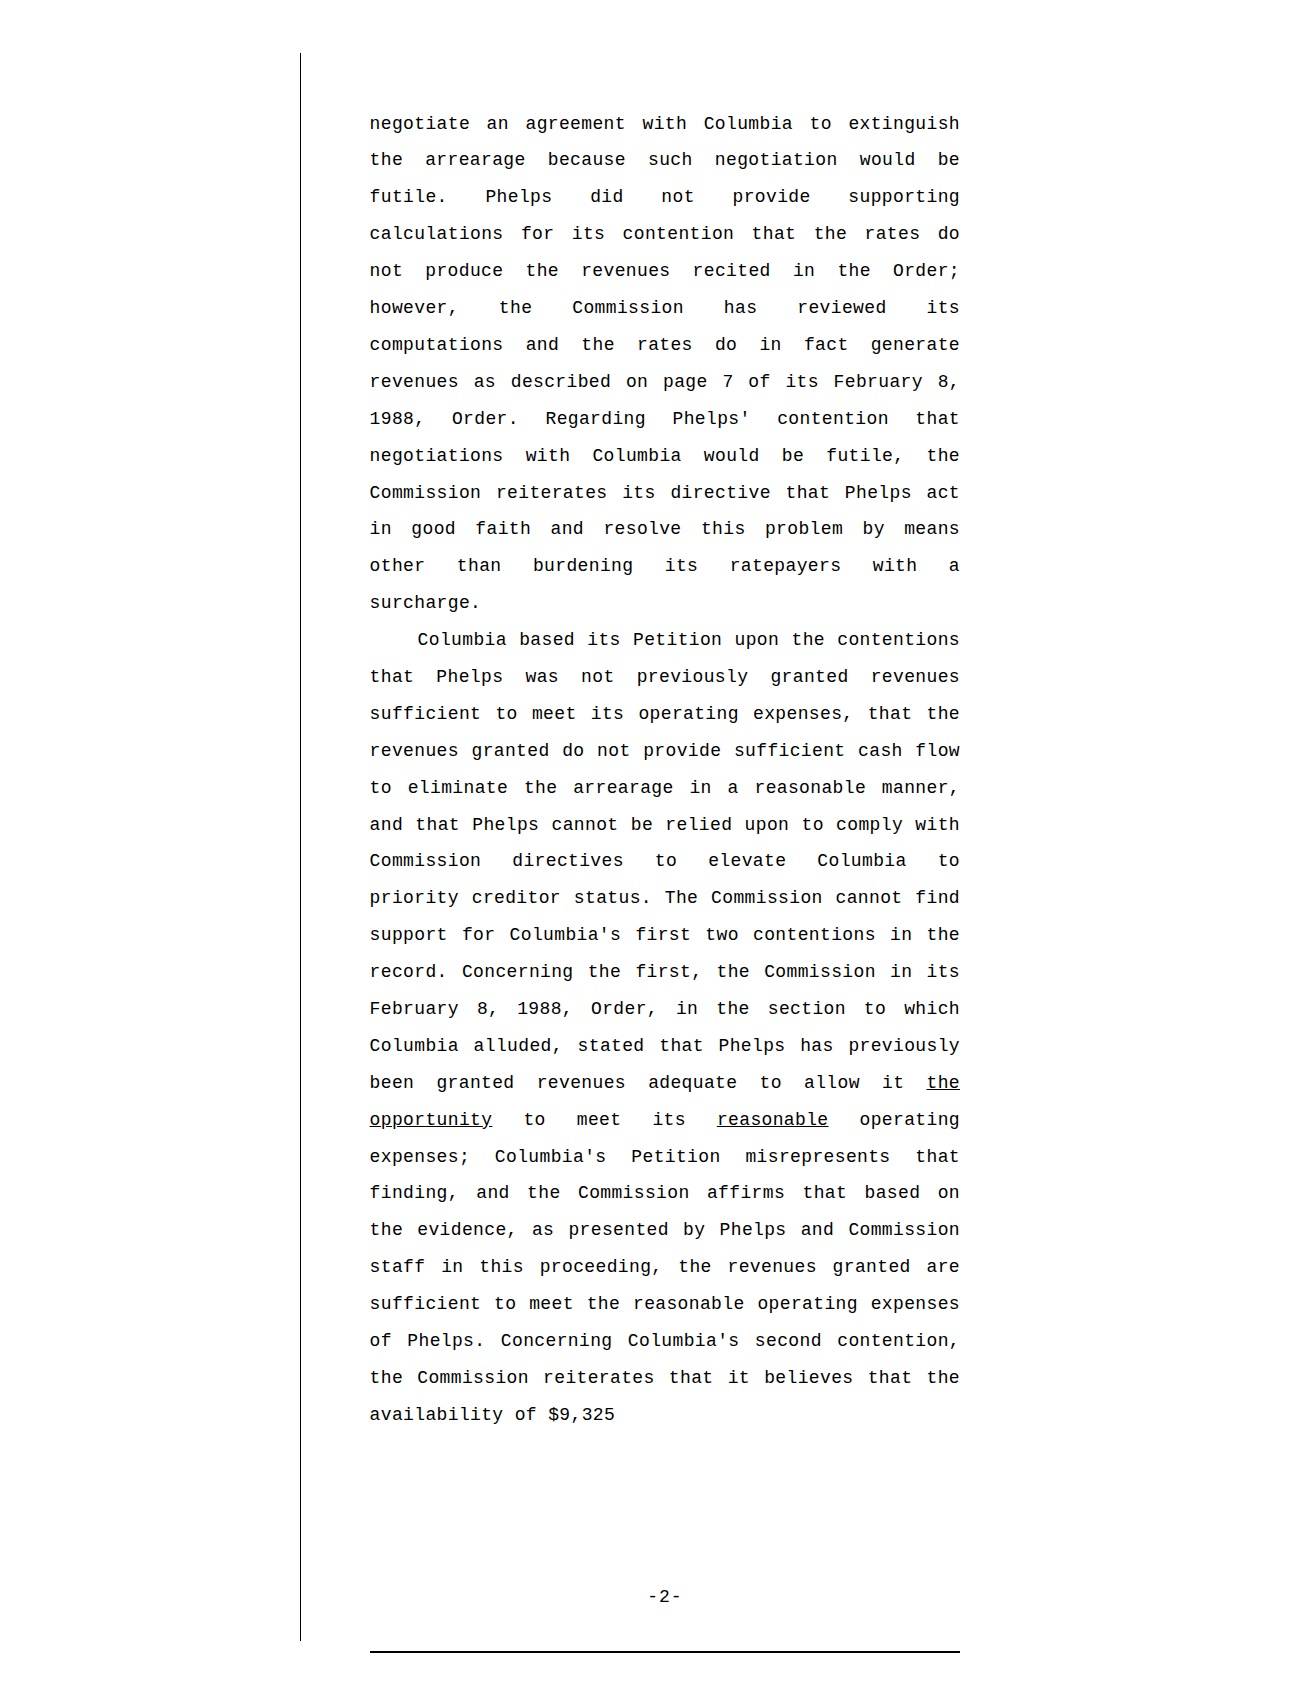negotiate an agreement with Columbia to extinguish the arrearage because such negotiation would be futile. Phelps did not provide supporting calculations for its contention that the rates do not produce the revenues recited in the Order; however, the Commission has reviewed its computations and the rates do in fact generate revenues as described on page 7 of its February 8, 1988, Order. Regarding Phelps' contention that negotiations with Columbia would be futile, the Commission reiterates its directive that Phelps act in good faith and resolve this problem by means other than burdening its ratepayers with a surcharge.
Columbia based its Petition upon the contentions that Phelps was not previously granted revenues sufficient to meet its operating expenses, that the revenues granted do not provide sufficient cash flow to eliminate the arrearage in a reasonable manner, and that Phelps cannot be relied upon to comply with Commission directives to elevate Columbia to priority creditor status. The Commission cannot find support for Columbia's first two contentions in the record. Concerning the first, the Commission in its February 8, 1988, Order, in the section to which Columbia alluded, stated that Phelps has previously been granted revenues adequate to allow it the opportunity to meet its reasonable operating expenses; Columbia's Petition misrepresents that finding, and the Commission affirms that based on the evidence, as presented by Phelps and Commission staff in this proceeding, the revenues granted are sufficient to meet the reasonable operating expenses of Phelps. Concerning Columbia's second contention, the Commission reiterates that it believes that the availability of $9,325
-2-